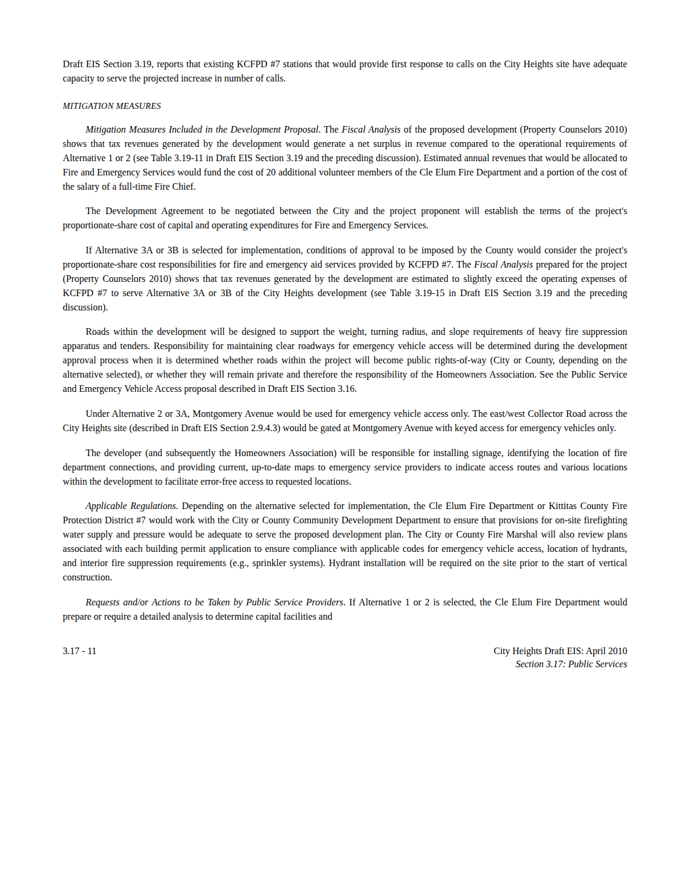Draft EIS Section 3.19, reports that existing KCFPD #7 stations that would provide first response to calls on the City Heights site have adequate capacity to serve the projected increase in number of calls.
Mitigation Measures
Mitigation Measures Included in the Development Proposal. The Fiscal Analysis of the proposed development (Property Counselors 2010) shows that tax revenues generated by the development would generate a net surplus in revenue compared to the operational requirements of Alternative 1 or 2 (see Table 3.19-11 in Draft EIS Section 3.19 and the preceding discussion). Estimated annual revenues that would be allocated to Fire and Emergency Services would fund the cost of 20 additional volunteer members of the Cle Elum Fire Department and a portion of the cost of the salary of a full-time Fire Chief.
The Development Agreement to be negotiated between the City and the project proponent will establish the terms of the project's proportionate-share cost of capital and operating expenditures for Fire and Emergency Services.
If Alternative 3A or 3B is selected for implementation, conditions of approval to be imposed by the County would consider the project's proportionate-share cost responsibilities for fire and emergency aid services provided by KCFPD #7. The Fiscal Analysis prepared for the project (Property Counselors 2010) shows that tax revenues generated by the development are estimated to slightly exceed the operating expenses of KCFPD #7 to serve Alternative 3A or 3B of the City Heights development (see Table 3.19-15 in Draft EIS Section 3.19 and the preceding discussion).
Roads within the development will be designed to support the weight, turning radius, and slope requirements of heavy fire suppression apparatus and tenders. Responsibility for maintaining clear roadways for emergency vehicle access will be determined during the development approval process when it is determined whether roads within the project will become public rights-of-way (City or County, depending on the alternative selected), or whether they will remain private and therefore the responsibility of the Homeowners Association. See the Public Service and Emergency Vehicle Access proposal described in Draft EIS Section 3.16.
Under Alternative 2 or 3A, Montgomery Avenue would be used for emergency vehicle access only. The east/west Collector Road across the City Heights site (described in Draft EIS Section 2.9.4.3) would be gated at Montgomery Avenue with keyed access for emergency vehicles only.
The developer (and subsequently the Homeowners Association) will be responsible for installing signage, identifying the location of fire department connections, and providing current, up-to-date maps to emergency service providers to indicate access routes and various locations within the development to facilitate error-free access to requested locations.
Applicable Regulations. Depending on the alternative selected for implementation, the Cle Elum Fire Department or Kittitas County Fire Protection District #7 would work with the City or County Community Development Department to ensure that provisions for on-site firefighting water supply and pressure would be adequate to serve the proposed development plan. The City or County Fire Marshal will also review plans associated with each building permit application to ensure compliance with applicable codes for emergency vehicle access, location of hydrants, and interior fire suppression requirements (e.g., sprinkler systems). Hydrant installation will be required on the site prior to the start of vertical construction.
Requests and/or Actions to be Taken by Public Service Providers. If Alternative 1 or 2 is selected, the Cle Elum Fire Department would prepare or require a detailed analysis to determine capital facilities and
3.17 - 11 City Heights Draft EIS: April 2010
Section 3.17: Public Services